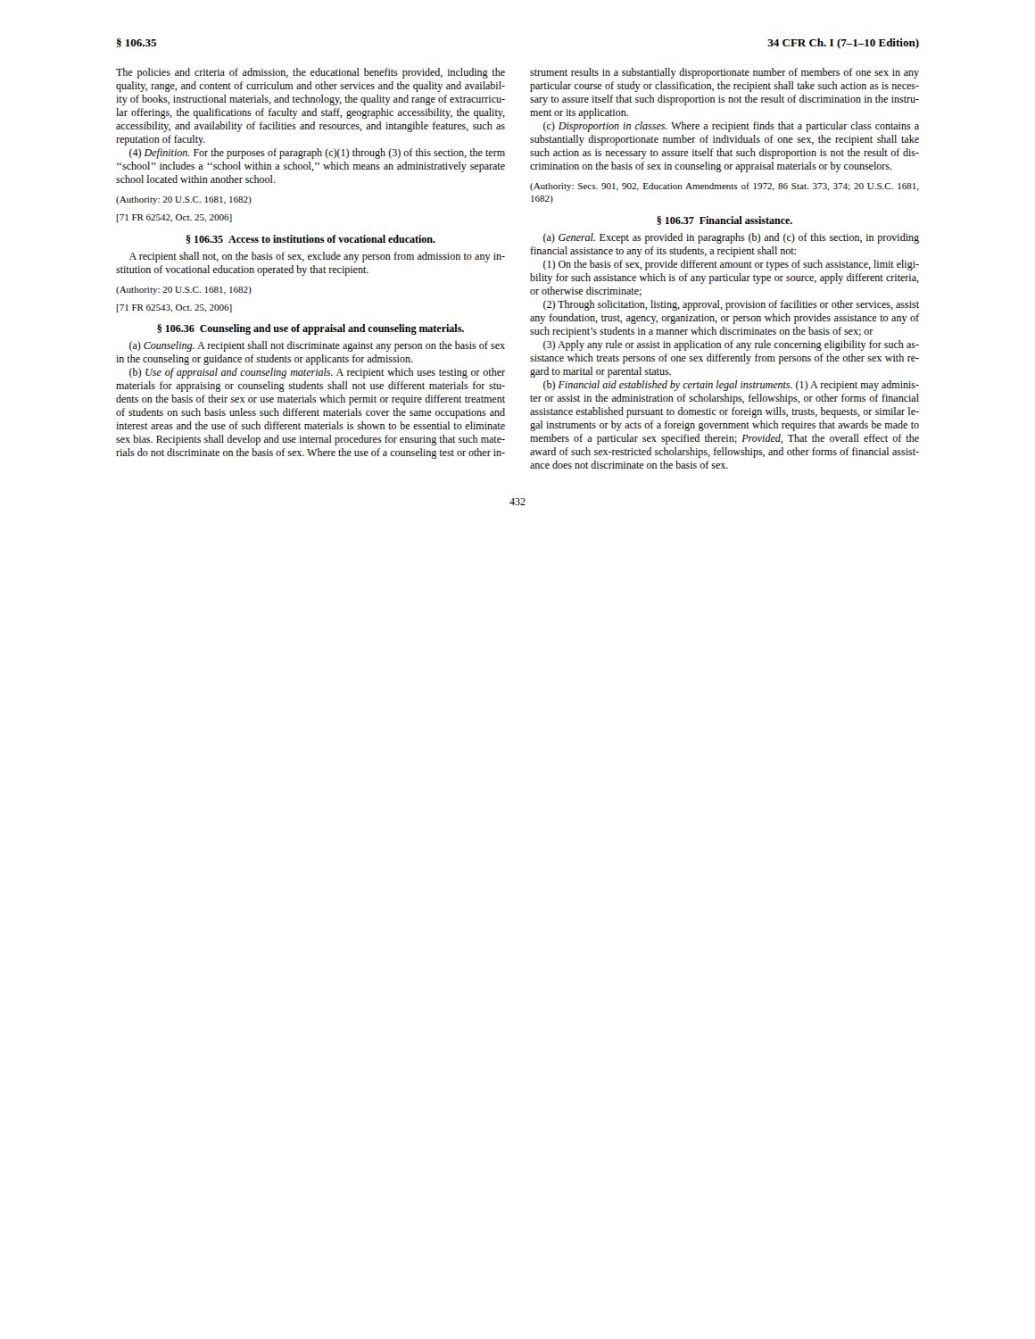§ 106.35
34 CFR Ch. I (7–1–10 Edition)
The policies and criteria of admission, the educational benefits provided, including the quality, range, and content of curriculum and other services and the quality and availability of books, instructional materials, and technology, the quality and range of extracurricular offerings, the qualifications of faculty and staff, geographic accessibility, the quality, accessibility, and availability of facilities and resources, and intangible features, such as reputation of faculty.
(4) Definition. For the purposes of paragraph (c)(1) through (3) of this section, the term ‘‘school’’ includes a ‘‘school within a school,’’ which means an administratively separate school located within another school.
(Authority: 20 U.S.C. 1681, 1682)
[71 FR 62542, Oct. 25, 2006]
§ 106.35 Access to institutions of vocational education.
A recipient shall not, on the basis of sex, exclude any person from admission to any institution of vocational education operated by that recipient.
(Authority: 20 U.S.C. 1681, 1682)
[71 FR 62543, Oct. 25, 2006]
§ 106.36 Counseling and use of appraisal and counseling materials.
(a) Counseling. A recipient shall not discriminate against any person on the basis of sex in the counseling or guidance of students or applicants for admission.
(b) Use of appraisal and counseling materials. A recipient which uses testing or other materials for appraising or counseling students shall not use different materials for students on the basis of their sex or use materials which permit or require different treatment of students on such basis unless such different materials cover the same occupations and interest areas and the use of such different materials is shown to be essential to eliminate sex bias. Recipients shall develop and use internal procedures for ensuring that such materials do not discriminate on the basis of sex. Where the use of a counseling test or other instrument results in a substantially disproportionate number of members of one sex in any particular course of study or classification, the recipient shall take such action as is necessary to assure itself that such disproportion is not the result of discrimination in the instrument or its application.
(c) Disproportion in classes. Where a recipient finds that a particular class contains a substantially disproportionate number of individuals of one sex, the recipient shall take such action as is necessary to assure itself that such disproportion is not the result of discrimination on the basis of sex in counseling or appraisal materials or by counselors.
(Authority: Secs. 901, 902, Education Amendments of 1972, 86 Stat. 373, 374; 20 U.S.C. 1681, 1682)
§ 106.37 Financial assistance.
(a) General. Except as provided in paragraphs (b) and (c) of this section, in providing financial assistance to any of its students, a recipient shall not:
(1) On the basis of sex, provide different amount or types of such assistance, limit eligibility for such assistance which is of any particular type or source, apply different criteria, or otherwise discriminate;
(2) Through solicitation, listing, approval, provision of facilities or other services, assist any foundation, trust, agency, organization, or person which provides assistance to any of such recipient’s students in a manner which discriminates on the basis of sex; or
(3) Apply any rule or assist in application of any rule concerning eligibility for such assistance which treats persons of one sex differently from persons of the other sex with regard to marital or parental status.
(b) Financial aid established by certain legal instruments. (1) A recipient may administer or assist in the administration of scholarships, fellowships, or other forms of financial assistance established pursuant to domestic or foreign wills, trusts, bequests, or similar legal instruments or by acts of a foreign government which requires that awards be made to members of a particular sex specified therein; Provided, That the overall effect of the award of such sex-restricted scholarships, fellowships, and other forms of financial assistance does not discriminate on the basis of sex.
432